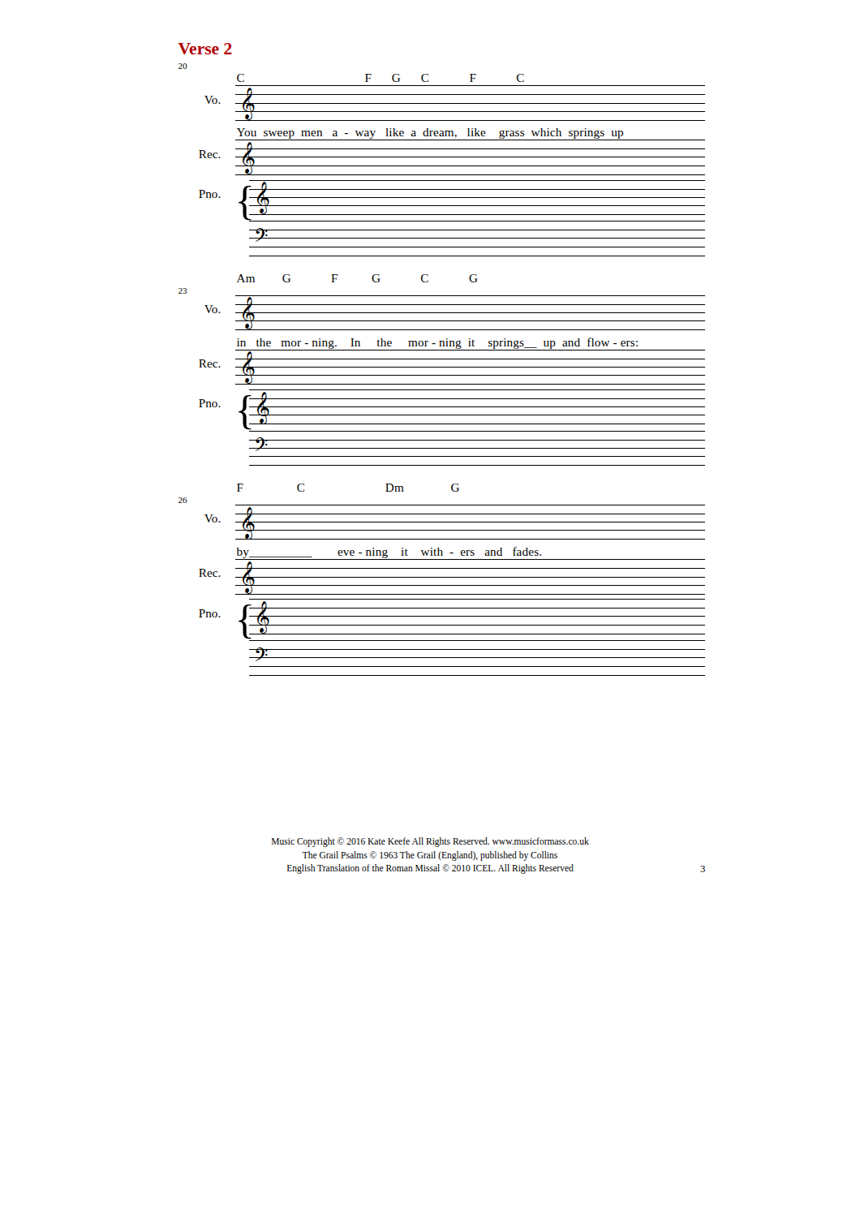Verse 2
20
C F G C F C
Vo.
𝄞
You sweep men a - way like a dream, like grass which springs up
Rec.
𝄞
Pno.
{
𝄞
𝄢
Am G F G C G
23
Vo.
𝄞
in the mor - ning. In the mor - ning it springs__ up and flow - ers:
Rec.
𝄞
Pno.
{
𝄞
𝄢
F C Dm G
26
Vo.
𝄞
by__________ eve - ning it with - ers and fades.
Rec.
𝄞
Pno.
{
𝄞
𝄢
Verse 2 text: You sweep men away like a dream, like grass which springs up in the morning. In the morning it springs up and flowers: by evening it withers and fades.
Music Copyright © 2016 Kate Keefe All Rights Reserved. www.musicformass.co.uk
The Grail Psalms © 1963 The Grail (England), published by Collins
English Translation of the Roman Missal © 2010 ICEL. All Rights Reserved
3